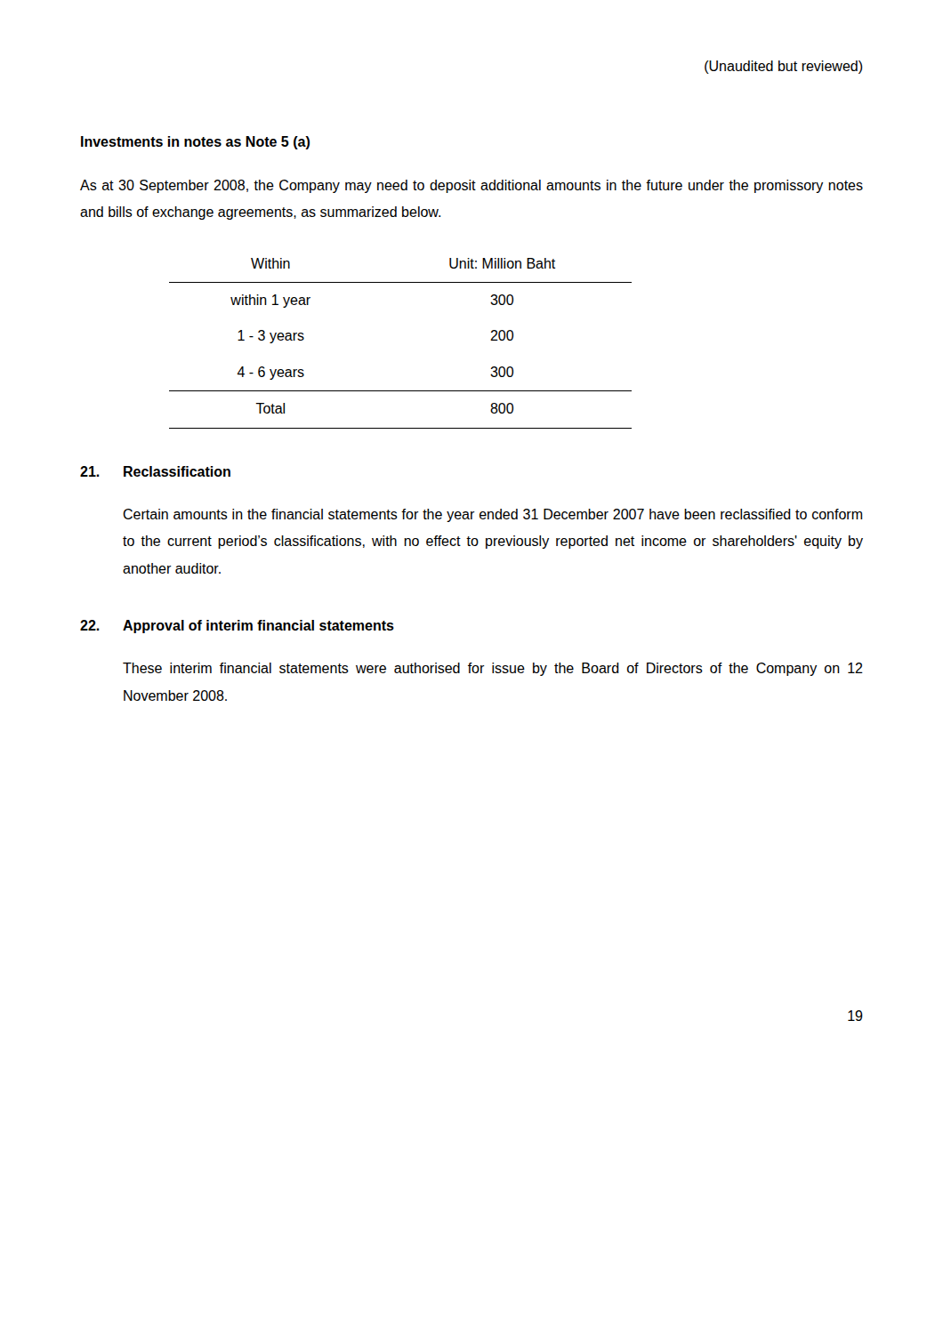(Unaudited but reviewed)
Investments in notes as Note 5 (a)
As at 30 September 2008, the Company may need to deposit additional amounts in the future under the promissory notes and bills of exchange agreements, as summarized below.
| Within | Unit: Million Baht |
| --- | --- |
| within 1 year | 300 |
| 1 - 3 years | 200 |
| 4 - 6 years | 300 |
| Total | 800 |
21.
Reclassification
Certain amounts in the financial statements for the year ended 31 December 2007 have been reclassified to conform to the current period’s classifications, with no effect to previously reported net income or shareholders' equity by another auditor.
22.
Approval of interim financial statements
These interim financial statements were authorised for issue by the Board of Directors of the Company on 12 November 2008.
19